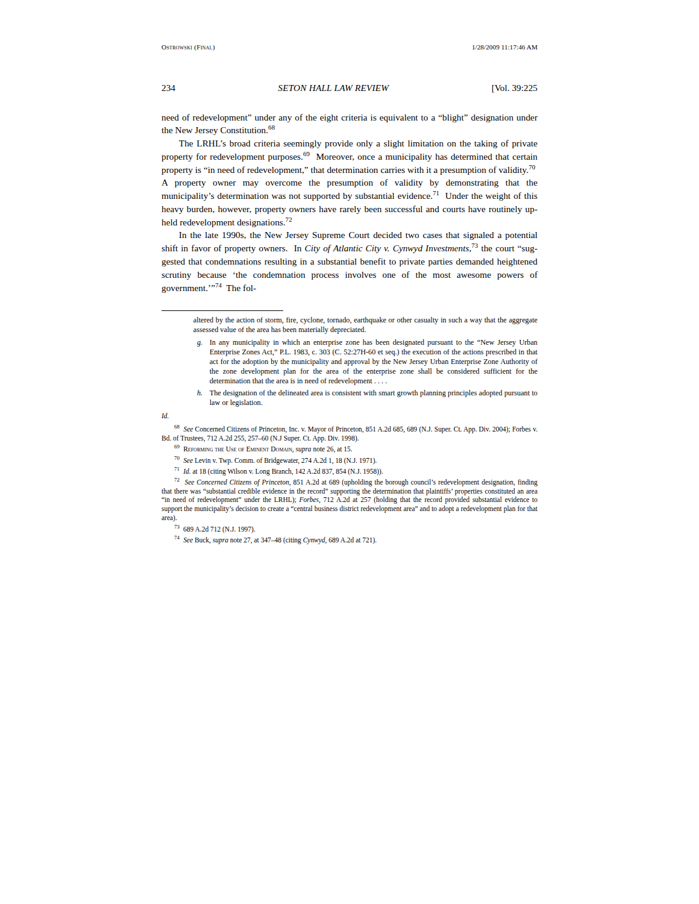Ostrowski (Final) 1/28/2009 11:17:46 AM
234 SETON HALL LAW REVIEW [Vol. 39:225
need of redevelopment” under any of the eight criteria is equivalent to a “blight” designation under the New Jersey Constitution.68
The LRHL’s broad criteria seemingly provide only a slight limitation on the taking of private property for redevelopment purposes.69 Moreover, once a municipality has determined that certain property is “in need of redevelopment,” that determination carries with it a presumption of validity.70 A property owner may overcome the presumption of validity by demonstrating that the municipality’s determination was not supported by substantial evidence.71 Under the weight of this heavy burden, however, property owners have rarely been successful and courts have routinely upheld redevelopment designations.72
In the late 1990s, the New Jersey Supreme Court decided two cases that signaled a potential shift in favor of property owners. In City of Atlantic City v. Cynwyd Investments,73 the court “suggested that condemnations resulting in a substantial benefit to private parties demanded heightened scrutiny because ‘the condemnation process involves one of the most awesome powers of government.’”74 The fol-
altered by the action of storm, fire, cyclone, tornado, earthquake or other casualty in such a way that the aggregate assessed value of the area has been materially depreciated.
g.
In any municipality in which an enterprise zone has been designated pursuant to the “New Jersey Urban Enterprise Zones Act,” P.L. 1983, c. 303 (C. 52:27H-60 et seq.) the execution of the actions prescribed in that act for the adoption by the municipality and approval by the New Jersey Urban Enterprise Zone Authority of the zone development plan for the area of the enterprise zone shall be considered sufficient for the determination that the area is in need of redevelopment . . . .
h.
The designation of the delineated area is consistent with smart growth planning principles adopted pursuant to law or legislation.
Id.
68 See Concerned Citizens of Princeton, Inc. v. Mayor of Princeton, 851 A.2d 685, 689 (N.J. Super. Ct. App. Div. 2004); Forbes v. Bd. of Trustees, 712 A.2d 255, 257–60 (N.J Super. Ct. App. Div. 1998).
69 Reforming the Use of Eminent Domain, supra note 26, at 15.
70 See Levin v. Twp. Comm. of Bridgewater, 274 A.2d 1, 18 (N.J. 1971).
71 Id. at 18 (citing Wilson v. Long Branch, 142 A.2d 837, 854 (N.J. 1958)).
72 See Concerned Citizens of Princeton, 851 A.2d at 689 (upholding the borough council’s redevelopment designation, finding that there was “substantial credible evidence in the record” supporting the determination that plaintiffs’ properties constituted an area “in need of redevelopment” under the LRHL); Forbes, 712 A.2d at 257 (holding that the record provided substantial evidence to support the municipality’s decision to create a “central business district redevelopment area” and to adopt a redevelopment plan for that area).
73 689 A.2d 712 (N.J. 1997).
74 See Buck, supra note 27, at 347–48 (citing Cynwyd, 689 A.2d at 721).